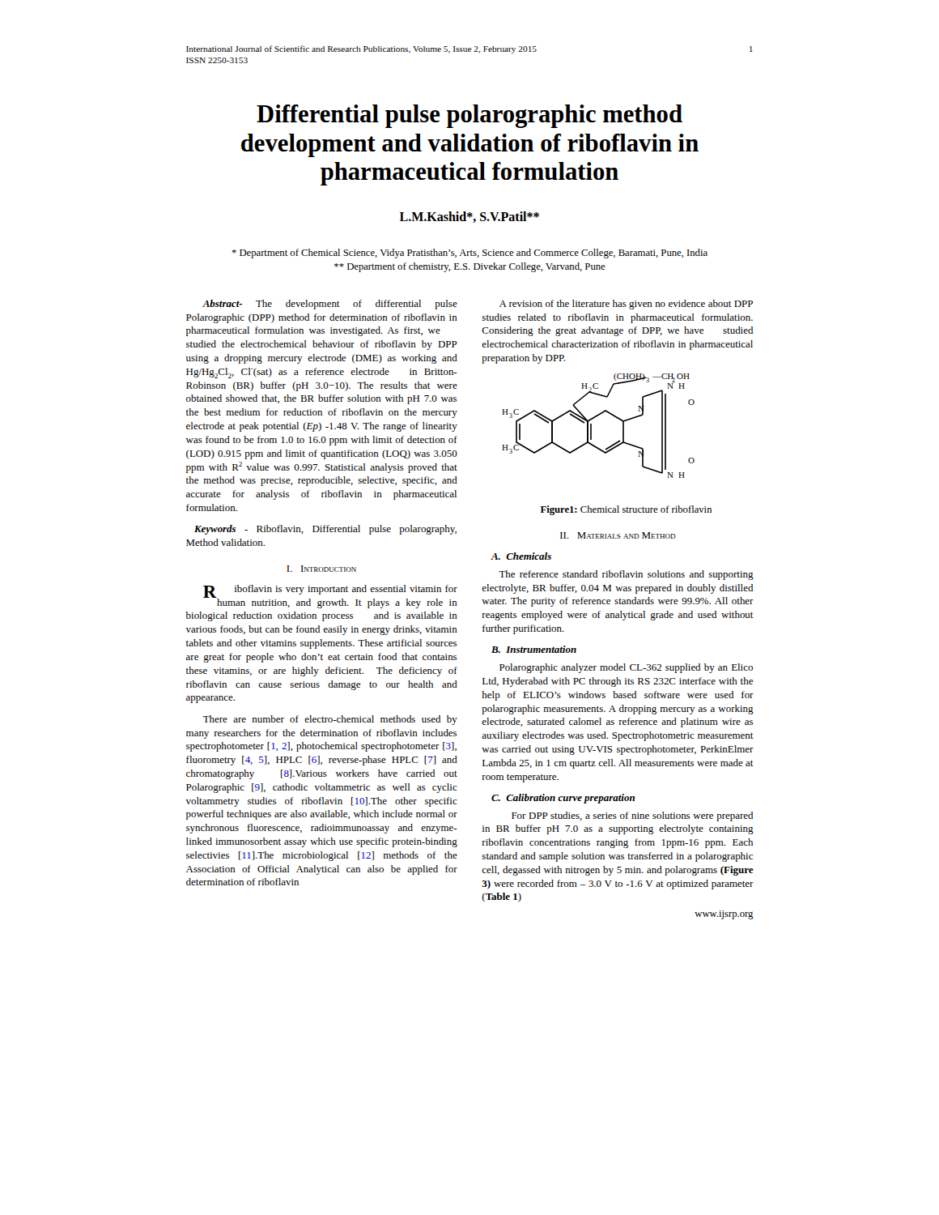International Journal of Scientific and Research Publications, Volume 5, Issue 2, February 2015
ISSN 2250-3153 1
Differential pulse polarographic method development and validation of riboflavin in pharmaceutical formulation
L.M.Kashid*, S.V.Patil**
* Department of Chemical Science, Vidya Pratisthan’s, Arts, Science and Commerce College, Baramati, Pune, India
** Department of chemistry, E.S. Divekar College, Varvand, Pune
Abstract- The development of differential pulse Polarographic (DPP) method for determination of riboflavin in pharmaceutical formulation was investigated. As first, we studied the electrochemical behaviour of riboflavin by DPP using a dropping mercury electrode (DME) as working and Hg/Hg2Cl2, Cl-(sat) as a reference electrode in Britton-Robinson (BR) buffer (pH 3.0−10). The results that were obtained showed that, the BR buffer solution with pH 7.0 was the best medium for reduction of riboflavin on the mercury electrode at peak potential (Ep) -1.48 V. The range of linearity was found to be from 1.0 to 16.0 ppm with limit of detection of (LOD) 0.915 ppm and limit of quantification (LOQ) was 3.050 ppm with R2 value was 0.997. Statistical analysis proved that the method was precise, reproducible, selective, specific, and accurate for analysis of riboflavin in pharmaceutical formulation.
Keywords - Riboflavin, Differential pulse polarography, Method validation.
I. Introduction
Riboflavin is very important and essential vitamin for human nutrition, and growth. It plays a key role in biological reduction oxidation process and is available in various foods, but can be found easily in energy drinks, vitamin tablets and other vitamins supplements. These artificial sources are great for people who don’t eat certain food that contains these vitamins, or are highly deficient. The deficiency of riboflavin can cause serious damage to our health and appearance.
There are number of electro-chemical methods used by many researchers for the determination of riboflavin includes spectrophotometer [1, 2], photochemical spectrophotometer [3], fluorometry [4, 5], HPLC [6], reverse-phase HPLC [7] and chromatography [8].Various workers have carried out Polarographic [9], cathodic voltammetric as well as cyclic voltammetry studies of riboflavin [10].The other specific powerful techniques are also available, which include normal or synchronous fluorescence, radioimmunoassay and enzyme-linked immunosorbent assay which use specific protein-binding selectivies [11].The microbiological [12] methods of the Association of Official Analytical can also be applied for determination of riboflavin
A revision of the literature has given no evidence about DPP studies related to riboflavin in pharmaceutical formulation. Considering the great advantage of DPP, we have studied electrochemical characterization of riboflavin in pharmaceutical preparation by DPP.
Figure1: Chemical structure of riboflavin
II. Materials and Method
A. Chemicals
The reference standard riboflavin solutions and supporting electrolyte, BR buffer, 0.04 M was prepared in doubly distilled water. The purity of reference standards were 99.9%. All other reagents employed were of analytical grade and used without further purification.
B. Instrumentation
Polarographic analyzer model CL-362 supplied by an Elico Ltd, Hyderabad with PC through its RS 232C interface with the help of ELICO’s windows based software were used for polarographic measurements. A dropping mercury as a working electrode, saturated calomel as reference and platinum wire as auxiliary electrodes was used. Spectrophotometric measurement was carried out using UV-VIS spectrophotometer, PerkinElmer Lambda 25, in 1 cm quartz cell. All measurements were made at room temperature.
C. Calibration curve preparation
For DPP studies, a series of nine solutions were prepared in BR buffer pH 7.0 as a supporting electrolyte containing riboflavin concentrations ranging from 1ppm-16 ppm. Each standard and sample solution was transferred in a polarographic cell, degassed with nitrogen by 5 min. and polarograms (Figure 3) were recorded from – 3.0 V to -1.6 V at optimized parameter (Table 1)
www.ijsrp.org